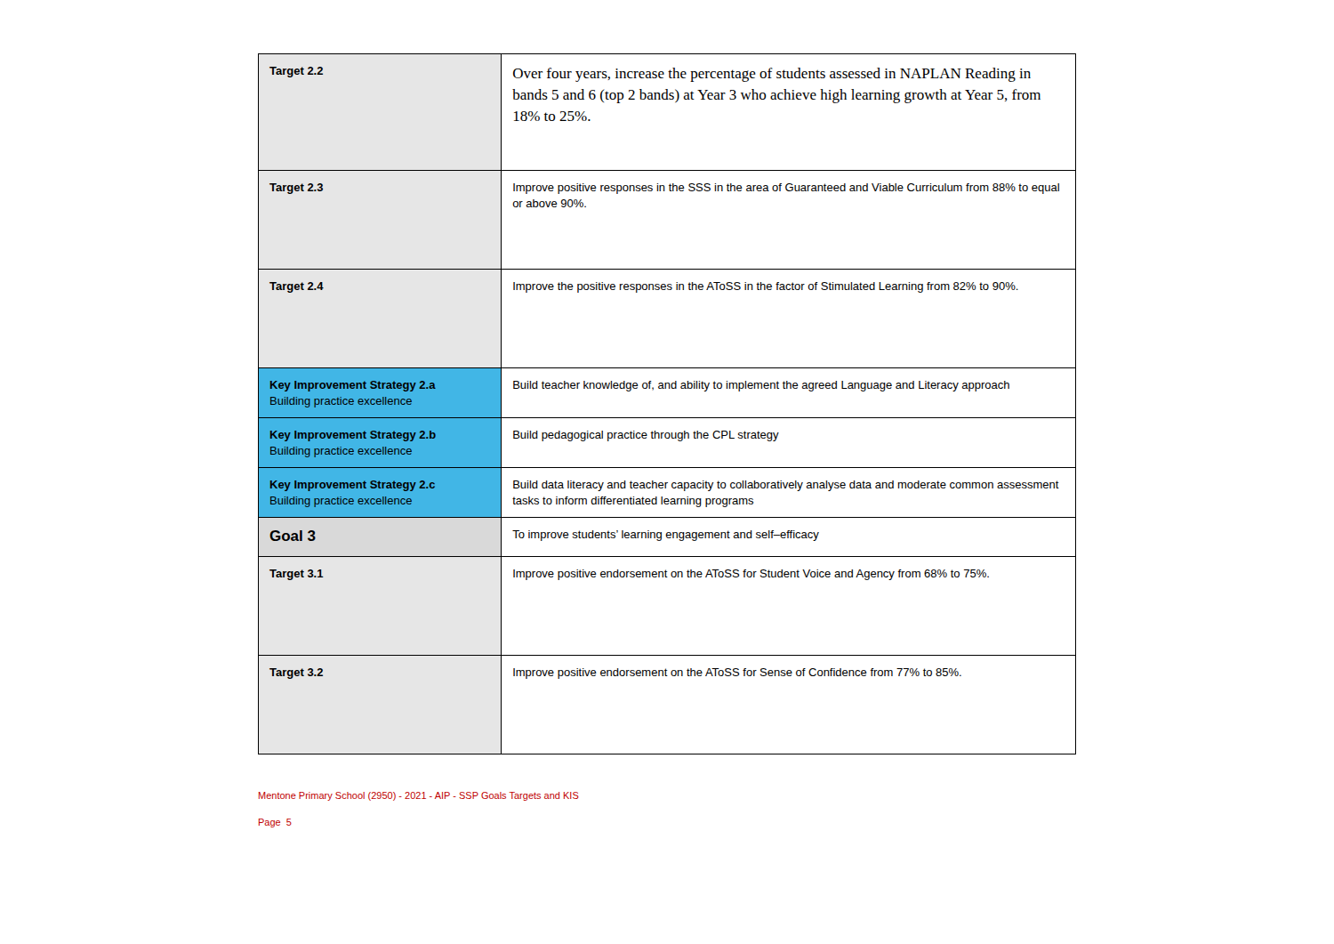| Target 2.2 | Over four years, increase the percentage of students assessed in NAPLAN Reading in bands 5 and 6 (top 2 bands) at Year 3 who achieve high learning growth at Year 5, from 18% to 25%. |
| Target 2.3 | Improve positive responses in the SSS in the area of Guaranteed and Viable Curriculum from 88% to equal or above 90%. |
| Target 2.4 | Improve the positive responses in the AToSS in the factor of Stimulated Learning from 82% to 90%. |
| Key Improvement Strategy 2.a Building practice excellence | Build teacher knowledge of, and ability to implement the agreed Language and Literacy approach |
| Key Improvement Strategy 2.b Building practice excellence | Build pedagogical practice through the CPL strategy |
| Key Improvement Strategy 2.c Building practice excellence | Build data literacy and teacher capacity to collaboratively analyse data and moderate common assessment tasks to inform differentiated learning programs |
| Goal 3 | To improve students’ learning engagement and self–efficacy |
| Target 3.1 | Improve positive endorsement on the AToSS for Student Voice and Agency from 68% to 75%. |
| Target 3.2 | Improve positive endorsement on the AToSS for Sense of Confidence from 77% to 85%. |
Mentone Primary School (2950) - 2021 - AIP - SSP Goals Targets and KIS
Page 5